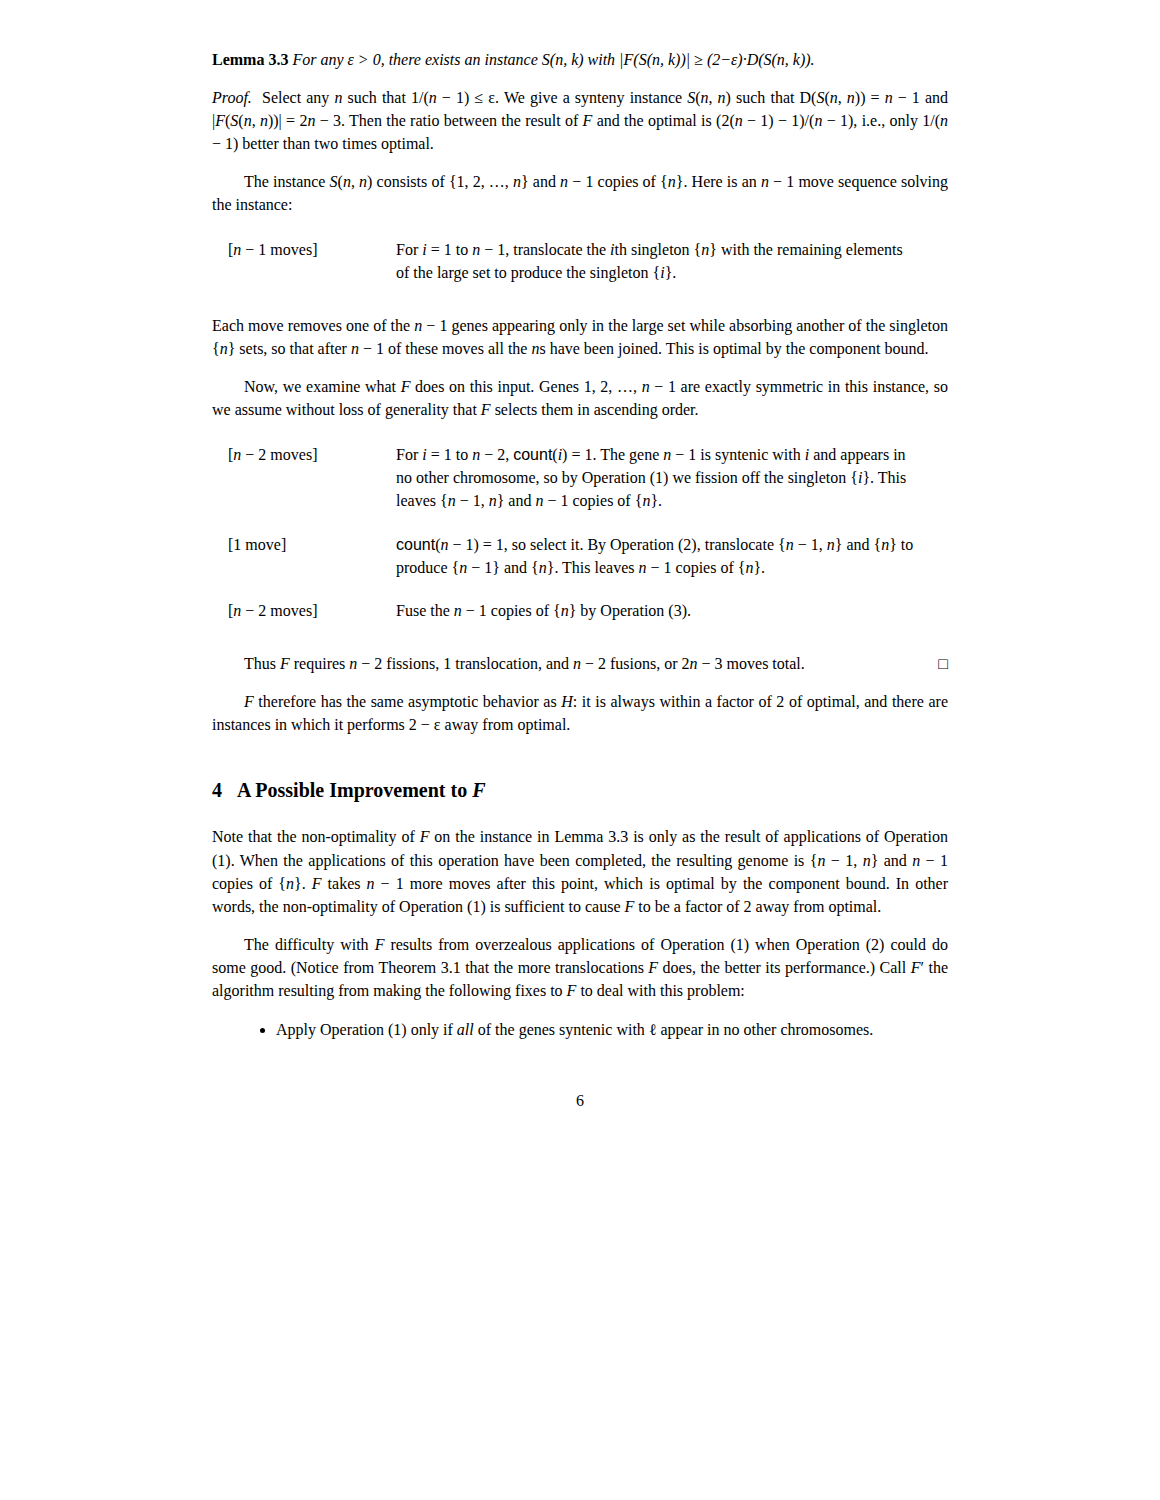Lemma 3.3 For any ε > 0, there exists an instance S(n, k) with |F(S(n, k))| ≥ (2−ε)·D(S(n, k)).
Proof. Select any n such that 1/(n − 1) ≤ ε. We give a synteny instance S(n, n) such that D(S(n, n)) = n − 1 and |F(S(n, n))| = 2n − 3. Then the ratio between the result of F and the optimal is (2(n − 1) − 1)/(n − 1), i.e., only 1/(n − 1) better than two times optimal.
The instance S(n, n) consists of {1, 2, …, n} and n − 1 copies of {n}. Here is an n − 1 move sequence solving the instance:
| [ n − 1 moves] | For i = 1 to n − 1, translocate the i th singleton { n } with the remaining elements of the large set to produce the singleton { i }. |
Each move removes one of the n − 1 genes appearing only in the large set while absorbing another of the singleton {n} sets, so that after n − 1 of these moves all the ns have been joined. This is optimal by the component bound.
Now, we examine what F does on this input. Genes 1, 2, …, n − 1 are exactly symmetric in this instance, so we assume without loss of generality that F selects them in ascending order.
| [ n − 2 moves] | For i = 1 to n − 2, count ( i ) = 1. The gene n − 1 is syntenic with i and appears in no other chromosome, so by Operation (1) we fission off the singleton { i }. This leaves { n − 1, n } and n − 1 copies of { n }. |
| [1 move] | count ( n − 1) = 1, so select it. By Operation (2), translocate { n − 1, n } and { n } to produce { n − 1} and { n }. This leaves n − 1 copies of { n }. |
| [ n − 2 moves] | Fuse the n − 1 copies of { n } by Operation (3). |
Thus F requires n − 2 fissions, 1 translocation, and n − 2 fusions, or 2n − 3 moves total. □
F therefore has the same asymptotic behavior as H: it is always within a factor of 2 of optimal, and there are instances in which it performs 2 − ε away from optimal.
4 A Possible Improvement to F
Note that the non-optimality of F on the instance in Lemma 3.3 is only as the result of applications of Operation (1). When the applications of this operation have been completed, the resulting genome is {n − 1, n} and n − 1 copies of {n}. F takes n − 1 more moves after this point, which is optimal by the component bound. In other words, the non-optimality of Operation (1) is sufficient to cause F to be a factor of 2 away from optimal.
The difficulty with F results from overzealous applications of Operation (1) when Operation (2) could do some good. (Notice from Theorem 3.1 that the more translocations F does, the better its performance.) Call F′ the algorithm resulting from making the following fixes to F to deal with this problem:
Apply Operation (1) only if all of the genes syntenic with ℓ appear in no other chromosomes.
6